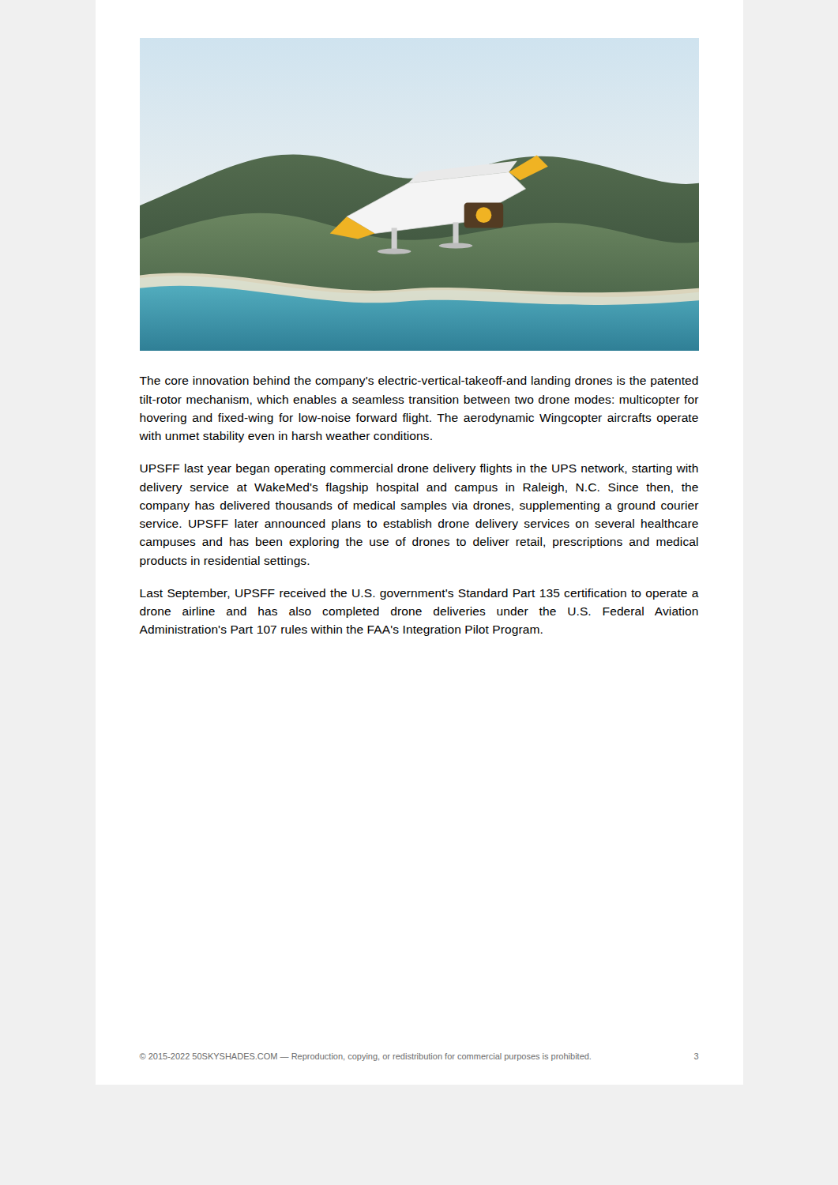The core innovation behind the company's electric-vertical-takeoff-and landing drones is the patented tilt-rotor mechanism, which enables a seamless transition between two drone modes: multicopter for hovering and fixed-wing for low-noise forward flight. The aerodynamic Wingcopter aircrafts operate with unmet stability even in harsh weather conditions.
UPSFF last year began operating commercial drone delivery flights in the UPS network, starting with delivery service at WakeMed's flagship hospital and campus in Raleigh, N.C. Since then, the company has delivered thousands of medical samples via drones, supplementing a ground courier service. UPSFF later announced plans to establish drone delivery services on several healthcare campuses and has been exploring the use of drones to deliver retail, prescriptions and medical products in residential settings.
Last September, UPSFF received the U.S. government's Standard Part 135 certification to operate a drone airline and has also completed drone deliveries under the U.S. Federal Aviation Administration's Part 107 rules within the FAA's Integration Pilot Program.
© 2015-2022 50SKYSHADES.COM — Reproduction, copying, or redistribution for commercial purposes is prohibited.
3